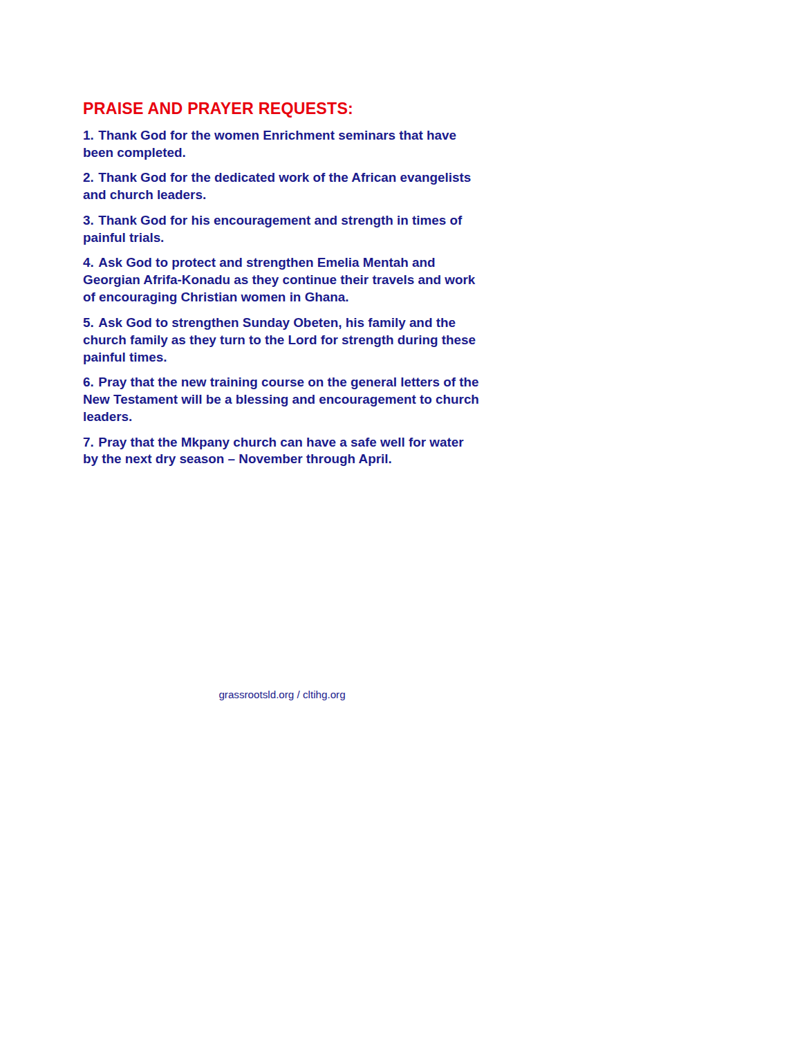PRAISE AND PRAYER REQUESTS:
1. Thank God for the women Enrichment seminars that have been completed.
2. Thank God for the dedicated work of the African evangelists and church leaders.
3. Thank God for his encouragement and strength in times of painful trials.
4. Ask God to protect and strengthen Emelia Mentah and Georgian Afrifa-Konadu as they continue their travels and work of encouraging Christian women in Ghana.
5. Ask God to strengthen Sunday Obeten, his family and the church family as they turn to the Lord for strength during these painful times.
6. Pray that the new training course on the general letters of the New Testament will be a blessing and encouragement to church leaders.
7. Pray that the Mkpany church can have a safe well for water by the next dry season – November through April.
grassrootsld.org / cltihg.org